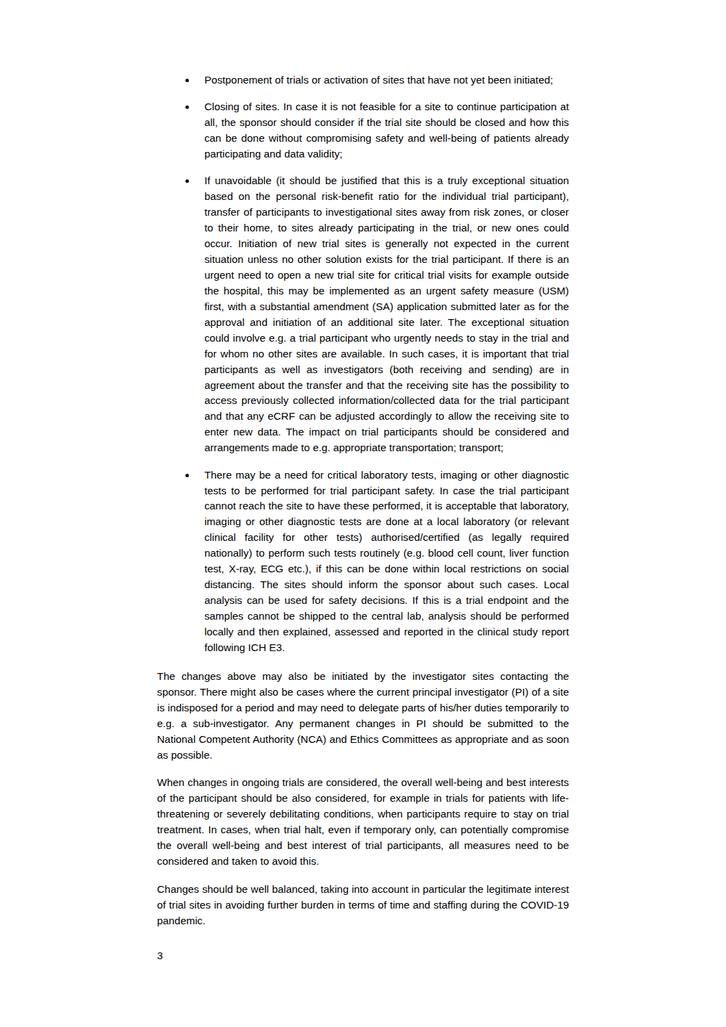Postponement of trials or activation of sites that have not yet been initiated;
Closing of sites. In case it is not feasible for a site to continue participation at all, the sponsor should consider if the trial site should be closed and how this can be done without compromising safety and well-being of patients already participating and data validity;
If unavoidable (it should be justified that this is a truly exceptional situation based on the personal risk-benefit ratio for the individual trial participant), transfer of participants to investigational sites away from risk zones, or closer to their home, to sites already participating in the trial, or new ones could occur. Initiation of new trial sites is generally not expected in the current situation unless no other solution exists for the trial participant. If there is an urgent need to open a new trial site for critical trial visits for example outside the hospital, this may be implemented as an urgent safety measure (USM) first, with a substantial amendment (SA) application submitted later as for the approval and initiation of an additional site later. The exceptional situation could involve e.g. a trial participant who urgently needs to stay in the trial and for whom no other sites are available. In such cases, it is important that trial participants as well as investigators (both receiving and sending) are in agreement about the transfer and that the receiving site has the possibility to access previously collected information/collected data for the trial participant and that any eCRF can be adjusted accordingly to allow the receiving site to enter new data. The impact on trial participants should be considered and arrangements made to e.g. appropriate transportation; transport;
There may be a need for critical laboratory tests, imaging or other diagnostic tests to be performed for trial participant safety. In case the trial participant cannot reach the site to have these performed, it is acceptable that laboratory, imaging or other diagnostic tests are done at a local laboratory (or relevant clinical facility for other tests) authorised/certified (as legally required nationally) to perform such tests routinely (e.g. blood cell count, liver function test, X-ray, ECG etc.), if this can be done within local restrictions on social distancing. The sites should inform the sponsor about such cases. Local analysis can be used for safety decisions. If this is a trial endpoint and the samples cannot be shipped to the central lab, analysis should be performed locally and then explained, assessed and reported in the clinical study report following ICH E3.
The changes above may also be initiated by the investigator sites contacting the sponsor. There might also be cases where the current principal investigator (PI) of a site is indisposed for a period and may need to delegate parts of his/her duties temporarily to e.g. a sub-investigator. Any permanent changes in PI should be submitted to the National Competent Authority (NCA) and Ethics Committees as appropriate and as soon as possible.
When changes in ongoing trials are considered, the overall well-being and best interests of the participant should be also considered, for example in trials for patients with life-threatening or severely debilitating conditions, when participants require to stay on trial treatment. In cases, when trial halt, even if temporary only, can potentially compromise the overall well-being and best interest of trial participants, all measures need to be considered and taken to avoid this.
Changes should be well balanced, taking into account in particular the legitimate interest of trial sites in avoiding further burden in terms of time and staffing during the COVID-19 pandemic.
3